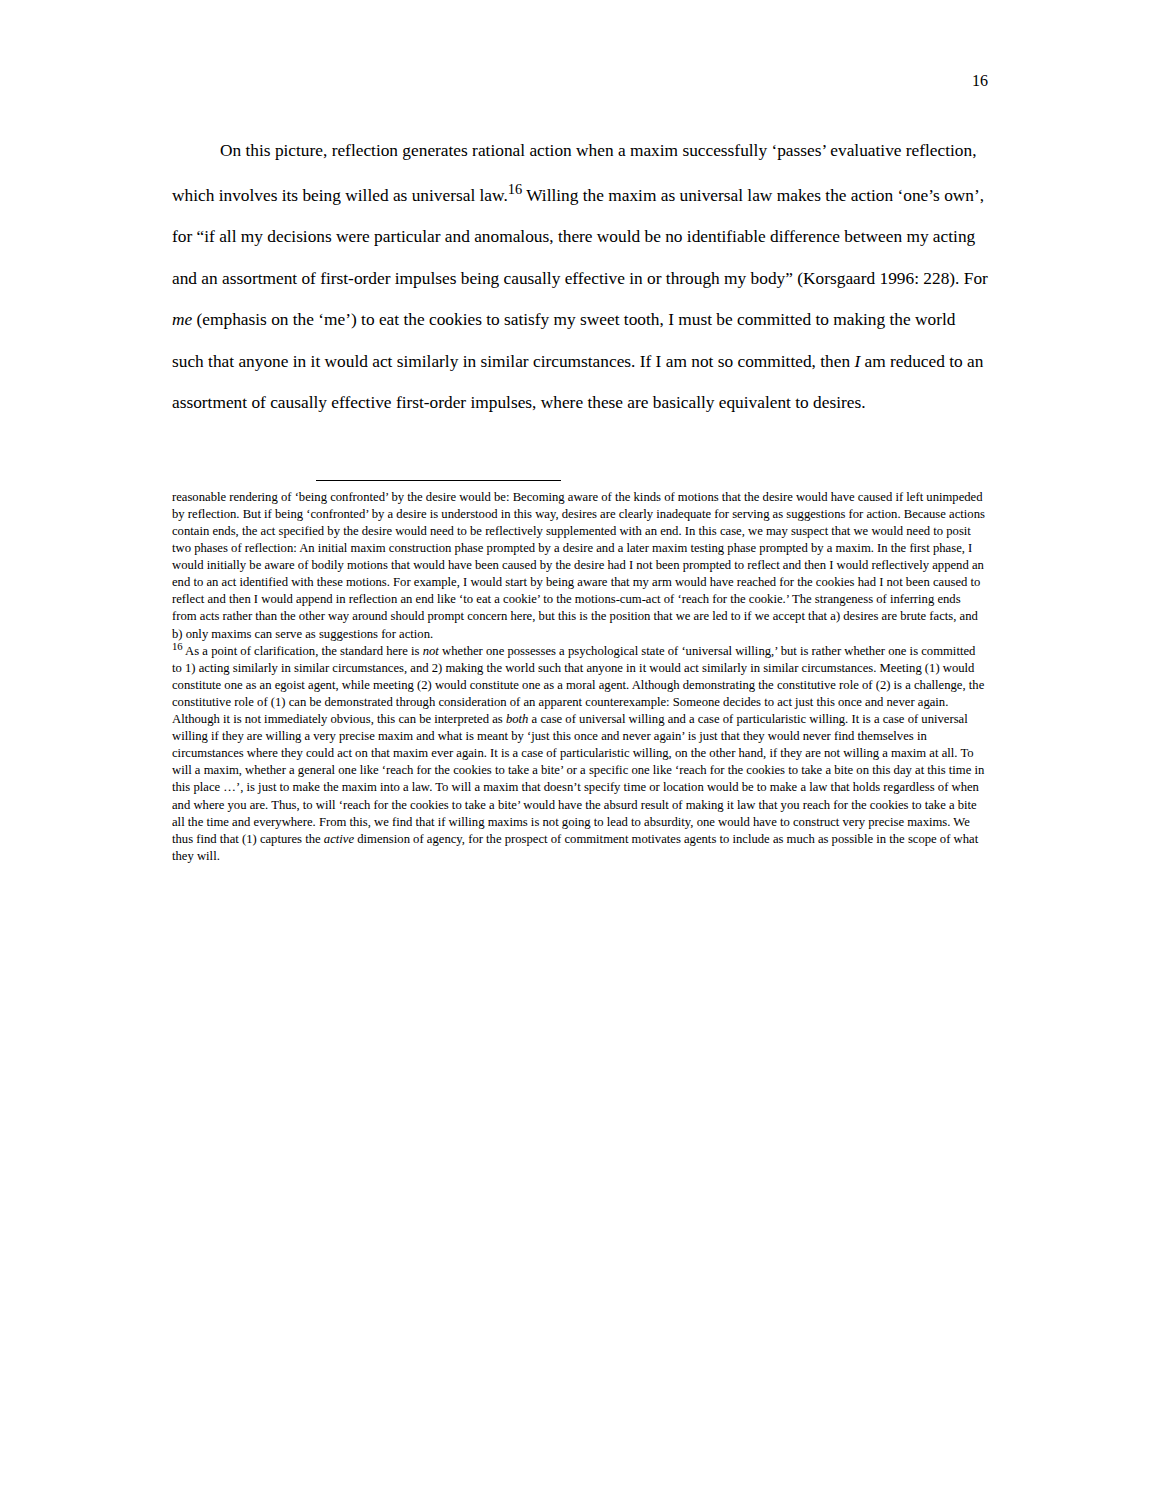16
On this picture, reflection generates rational action when a maxim successfully ‘passes’ evaluative reflection, which involves its being willed as universal law.16 Willing the maxim as universal law makes the action ‘one’s own’, for “if all my decisions were particular and anomalous, there would be no identifiable difference between my acting and an assortment of first-order impulses being causally effective in or through my body” (Korsgaard 1996: 228). For me (emphasis on the ‘me’) to eat the cookies to satisfy my sweet tooth, I must be committed to making the world such that anyone in it would act similarly in similar circumstances. If I am not so committed, then I am reduced to an assortment of causally effective first-order impulses, where these are basically equivalent to desires.
reasonable rendering of ‘being confronted’ by the desire would be: Becoming aware of the kinds of motions that the desire would have caused if left unimpeded by reflection. But if being ‘confronted’ by a desire is understood in this way, desires are clearly inadequate for serving as suggestions for action. Because actions contain ends, the act specified by the desire would need to be reflectively supplemented with an end. In this case, we may suspect that we would need to posit two phases of reflection: An initial maxim construction phase prompted by a desire and a later maxim testing phase prompted by a maxim. In the first phase, I would initially be aware of bodily motions that would have been caused by the desire had I not been prompted to reflect and then I would reflectively append an end to an act identified with these motions. For example, I would start by being aware that my arm would have reached for the cookies had I not been caused to reflect and then I would append in reflection an end like ‘to eat a cookie’ to the motions-cum-act of ‘reach for the cookie.’ The strangeness of inferring ends from acts rather than the other way around should prompt concern here, but this is the position that we are led to if we accept that a) desires are brute facts, and b) only maxims can serve as suggestions for action.
16 As a point of clarification, the standard here is not whether one possesses a psychological state of ‘universal willing,’ but is rather whether one is committed to 1) acting similarly in similar circumstances, and 2) making the world such that anyone in it would act similarly in similar circumstances. Meeting (1) would constitute one as an egoist agent, while meeting (2) would constitute one as a moral agent. Although demonstrating the constitutive role of (2) is a challenge, the constitutive role of (1) can be demonstrated through consideration of an apparent counterexample: Someone decides to act just this once and never again. Although it is not immediately obvious, this can be interpreted as both a case of universal willing and a case of particularistic willing. It is a case of universal willing if they are willing a very precise maxim and what is meant by ‘just this once and never again’ is just that they would never find themselves in circumstances where they could act on that maxim ever again. It is a case of particularistic willing, on the other hand, if they are not willing a maxim at all. To will a maxim, whether a general one like ‘reach for the cookies to take a bite’ or a specific one like ‘reach for the cookies to take a bite on this day at this time in this place …’, is just to make the maxim into a law. To will a maxim that doesn’t specify time or location would be to make a law that holds regardless of when and where you are. Thus, to will ‘reach for the cookies to take a bite’ would have the absurd result of making it law that you reach for the cookies to take a bite all the time and everywhere. From this, we find that if willing maxims is not going to lead to absurdity, one would have to construct very precise maxims. We thus find that (1) captures the active dimension of agency, for the prospect of commitment motivates agents to include as much as possible in the scope of what they will.